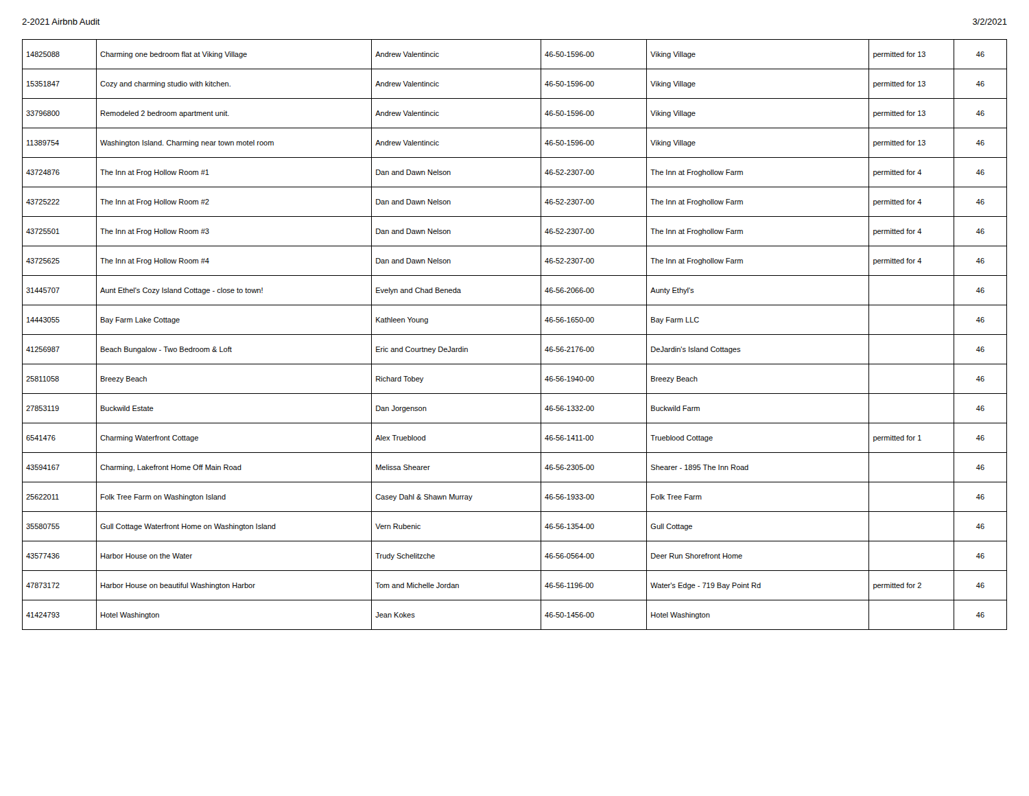2-2021 Airbnb Audit
3/2/2021
| 14825088 | Charming one bedroom flat at Viking Village | Andrew Valentincic | 46-50-1596-00 | Viking Village | permitted for 13 | 46 |
| 15351847 | Cozy and charming studio with kitchen. | Andrew Valentincic | 46-50-1596-00 | Viking Village | permitted for 13 | 46 |
| 33796800 | Remodeled 2 bedroom apartment unit. | Andrew Valentincic | 46-50-1596-00 | Viking Village | permitted for 13 | 46 |
| 11389754 | Washington Island. Charming near town motel room | Andrew Valentincic | 46-50-1596-00 | Viking Village | permitted for 13 | 46 |
| 43724876 | The Inn at Frog Hollow Room #1 | Dan and Dawn Nelson | 46-52-2307-00 | The Inn at Froghollow Farm | permitted for 4 | 46 |
| 43725222 | The Inn at Frog Hollow Room #2 | Dan and Dawn Nelson | 46-52-2307-00 | The Inn at Froghollow Farm | permitted for 4 | 46 |
| 43725501 | The Inn at Frog Hollow Room #3 | Dan and Dawn Nelson | 46-52-2307-00 | The Inn at Froghollow Farm | permitted for 4 | 46 |
| 43725625 | The Inn at Frog Hollow Room #4 | Dan and Dawn Nelson | 46-52-2307-00 | The Inn at Froghollow Farm | permitted for 4 | 46 |
| 31445707 | Aunt Ethel's Cozy Island Cottage - close to town! | Evelyn and Chad Beneda | 46-56-2066-00 | Aunty Ethyl's | | 46 |
| 14443055 | Bay Farm Lake Cottage | Kathleen Young | 46-56-1650-00 | Bay Farm LLC | | 46 |
| 41256987 | Beach Bungalow - Two Bedroom & Loft | Eric and Courtney DeJardin | 46-56-2176-00 | DeJardin's Island Cottages | | 46 |
| 25811058 | Breezy Beach | Richard Tobey | 46-56-1940-00 | Breezy Beach | | 46 |
| 27853119 | Buckwild Estate | Dan Jorgenson | 46-56-1332-00 | Buckwild Farm | | 46 |
| 6541476 | Charming Waterfront Cottage | Alex Trueblood | 46-56-1411-00 | Trueblood Cottage | permitted for 1 | 46 |
| 43594167 | Charming, Lakefront Home Off Main Road | Melissa Shearer | 46-56-2305-00 | Shearer - 1895 The Inn Road | | 46 |
| 25622011 | Folk Tree Farm on Washington Island | Casey Dahl & Shawn Murray | 46-56-1933-00 | Folk Tree Farm | | 46 |
| 35580755 | Gull Cottage Waterfront Home on Washington Island | Vern Rubenic | 46-56-1354-00 | Gull Cottage | | 46 |
| 43577436 | Harbor House on the Water | Trudy Schelitzche | 46-56-0564-00 | Deer Run Shorefront Home | | 46 |
| 47873172 | Harbor House on beautiful Washington Harbor | Tom and Michelle Jordan | 46-56-1196-00 | Water's Edge - 719 Bay Point Rd | permitted for 2 | 46 |
| 41424793 | Hotel Washington | Jean Kokes | 46-50-1456-00 | Hotel Washington | | 46 |